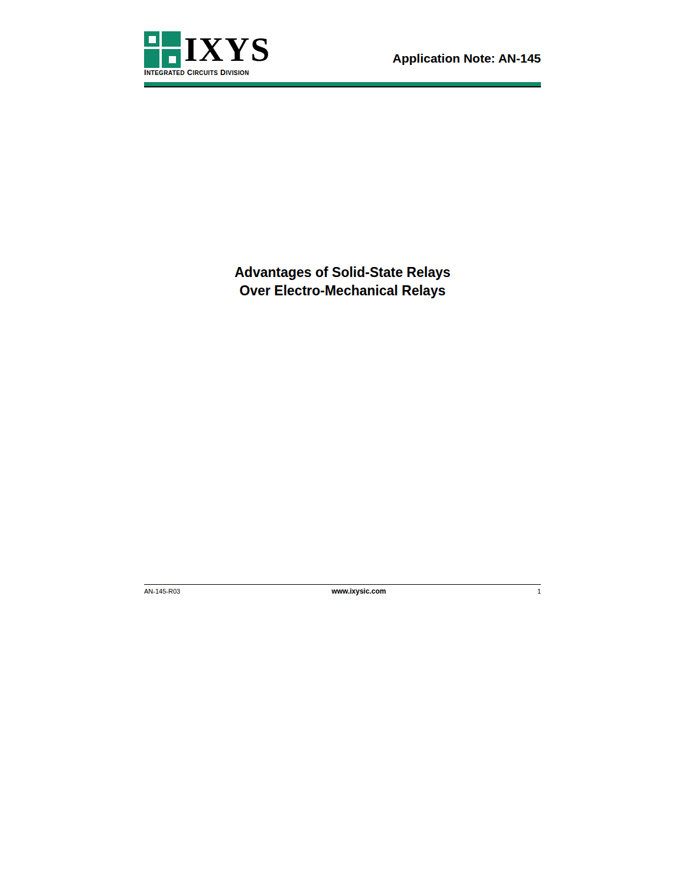IXYS
INTEGRATED CIRCUITS DIVISION
Application Note: AN-145
Advantages of Solid-State Relays
Over Electro-Mechanical Relays
AN-145-R03
www.ixysic.com
1